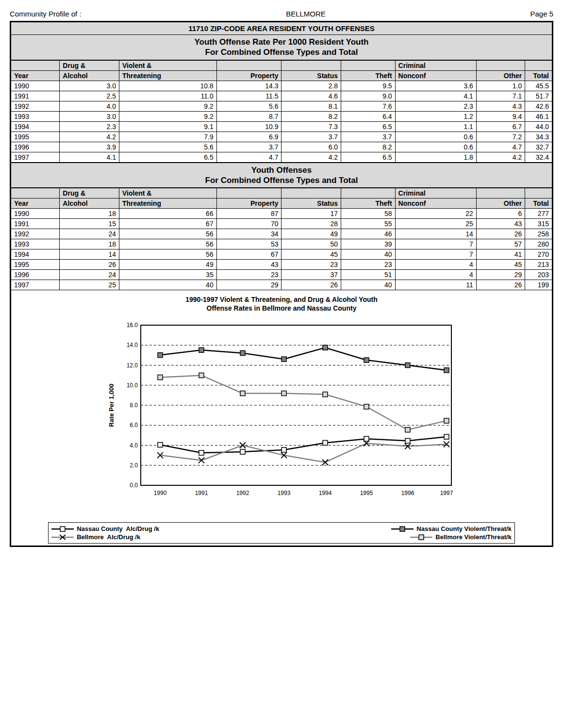Community Profile of :
BELLMORE
Page 5
| 11710 ZIP-CODE AREA RESIDENT YOUTH OFFENSES |
| Youth Offense Rate Per 1000 Resident Youth For Combined Offense Types and Total |
| | Drug & | Violent & | | | | Criminal | | |
| --- | --- | --- | --- | --- | --- | --- | --- | --- |
| Year | Alcohol | Threatening | Property | Status | Theft | Nonconf | Other | Total |
| 1990 | 3.0 | 10.8 | 14.3 | 2.8 | 9.5 | 3.6 | 1.0 | 45.5 |
| 1991 | 2.5 | 11.0 | 11.5 | 4.6 | 9.0 | 4.1 | 7.1 | 51.7 |
| 1992 | 4.0 | 9.2 | 5.6 | 8.1 | 7.6 | 2.3 | 4.3 | 42.6 |
| 1993 | 3.0 | 9.2 | 8.7 | 8.2 | 6.4 | 1.2 | 9.4 | 46.1 |
| 1994 | 2.3 | 9.1 | 10.9 | 7.3 | 6.5 | 1.1 | 6.7 | 44.0 |
| 1995 | 4.2 | 7.9 | 6.9 | 3.7 | 3.7 | 0.6 | 7.2 | 34.3 |
| 1996 | 3.9 | 5.6 | 3.7 | 6.0 | 8.2 | 0.6 | 4.7 | 32.7 |
| 1997 | 4.1 | 6.5 | 4.7 | 4.2 | 6.5 | 1.8 | 4.2 | 32.4 |
| Youth Offenses For Combined Offense Types and Total |
| | Drug & | Violent & | | | | Criminal | | |
| --- | --- | --- | --- | --- | --- | --- | --- | --- |
| Year | Alcohol | Threatening | Property | Status | Theft | Nonconf | Other | Total |
| 1990 | 18 | 66 | 87 | 17 | 58 | 22 | 6 | 277 |
| 1991 | 15 | 67 | 70 | 28 | 55 | 25 | 43 | 315 |
| 1992 | 24 | 56 | 34 | 49 | 46 | 14 | 26 | 258 |
| 1993 | 18 | 56 | 53 | 50 | 39 | 7 | 57 | 280 |
| 1994 | 14 | 56 | 67 | 45 | 40 | 7 | 41 | 270 |
| 1995 | 26 | 49 | 43 | 23 | 23 | 4 | 45 | 213 |
| 1996 | 24 | 35 | 23 | 37 | 51 | 4 | 29 | 203 |
| 1997 | 25 | 40 | 29 | 26 | 40 | 11 | 26 | 199 |
1990-1997 Violent & Threatening, and Drug & Alcohol Youth
Offense Rates in Bellmore and Nassau County
0.0 2.0 4.0 6.0 8.0 10.0 12.0 14.0 16.0 Rate Per 1,000 1990 1991 1992 1993 1994 1995 1996 1997
Nassau County Alc/Drug /k
Nassau County Violent/Threat/k
Bellmore Alc/Drug /k
Bellmore Violent/Threat/k